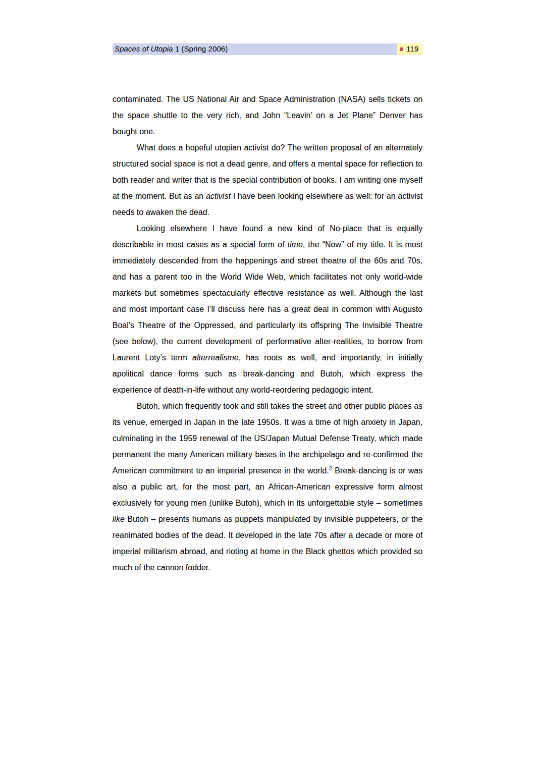Spaces of Utopia 1 (Spring 2006)
119
contaminated. The US National Air and Space Administration (NASA) sells tickets on the space shuttle to the very rich, and John “Leavin’ on a Jet Plane” Denver has bought one.
What does a hopeful utopian activist do? The written proposal of an alternately structured social space is not a dead genre, and offers a mental space for reflection to both reader and writer that is the special contribution of books. I am writing one myself at the moment. But as an activist I have been looking elsewhere as well: for an activist needs to awaken the dead.
Looking elsewhere I have found a new kind of No-place that is equally describable in most cases as a special form of time, the “Now” of my title. It is most immediately descended from the happenings and street theatre of the 60s and 70s, and has a parent too in the World Wide Web, which facilitates not only world-wide markets but sometimes spectacularly effective resistance as well. Although the last and most important case I’ll discuss here has a great deal in common with Augusto Boal’s Theatre of the Oppressed, and particularly its offspring The Invisible Theatre (see below), the current development of performative alter-realities, to borrow from Laurent Loty’s term alterrealisme, has roots as well, and importantly, in initially apolitical dance forms such as break-dancing and Butoh, which express the experience of death-in-life without any world-reordering pedagogic intent.
Butoh, which frequently took and still takes the street and other public places as its venue, emerged in Japan in the late 1950s. It was a time of high anxiety in Japan, culminating in the 1959 renewal of the US/Japan Mutual Defense Treaty, which made permanent the many American military bases in the archipelago and re-confirmed the American commitment to an imperial presence in the world.2 Break-dancing is or was also a public art, for the most part, an African-American expressive form almost exclusively for young men (unlike Butoh), which in its unforgettable style – sometimes like Butoh – presents humans as puppets manipulated by invisible puppeteers, or the reanimated bodies of the dead. It developed in the late 70s after a decade or more of imperial militarism abroad, and rioting at home in the Black ghettos which provided so much of the cannon fodder.